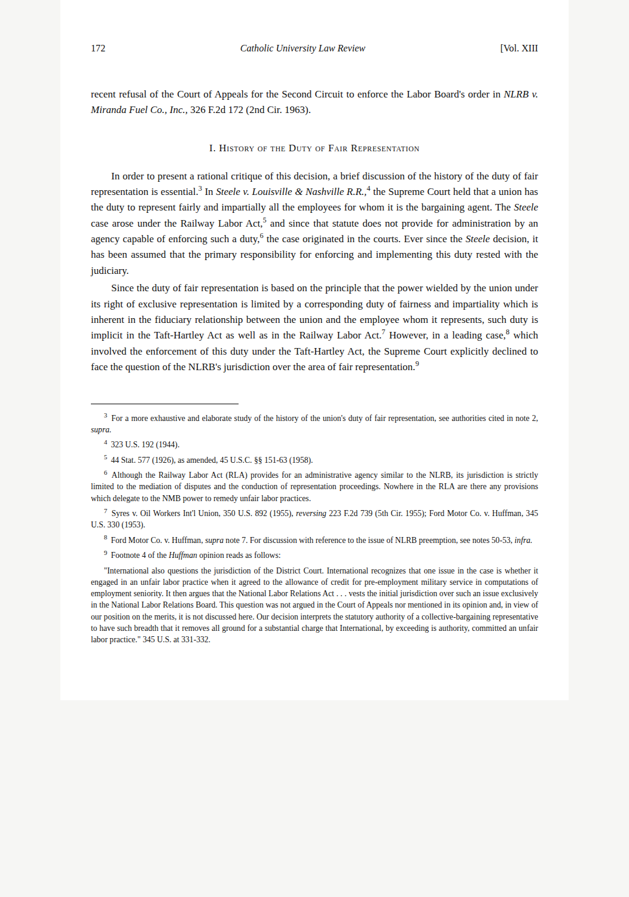172 Catholic University Law Review [Vol. XIII
recent refusal of the Court of Appeals for the Second Circuit to enforce the Labor Board's order in NLRB v. Miranda Fuel Co., Inc., 326 F.2d 172 (2nd Cir. 1963).
I. History of the Duty of Fair Representation
In order to present a rational critique of this decision, a brief discussion of the history of the duty of fair representation is essential.3 In Steele v. Louisville & Nashville R.R.,4 the Supreme Court held that a union has the duty to represent fairly and impartially all the employees for whom it is the bargaining agent. The Steele case arose under the Railway Labor Act,5 and since that statute does not provide for administration by an agency capable of enforcing such a duty,6 the case originated in the courts. Ever since the Steele decision, it has been assumed that the primary responsibility for enforcing and implementing this duty rested with the judiciary.
Since the duty of fair representation is based on the principle that the power wielded by the union under its right of exclusive representation is limited by a corresponding duty of fairness and impartiality which is inherent in the fiduciary relationship between the union and the employee whom it represents, such duty is implicit in the Taft-Hartley Act as well as in the Railway Labor Act.7 However, in a leading case,8 which involved the enforcement of this duty under the Taft-Hartley Act, the Supreme Court explicitly declined to face the question of the NLRB's jurisdiction over the area of fair representation.9
3 For a more exhaustive and elaborate study of the history of the union's duty of fair representation, see authorities cited in note 2, supra.
4 323 U.S. 192 (1944).
5 44 Stat. 577 (1926), as amended, 45 U.S.C. §§ 151-63 (1958).
6 Although the Railway Labor Act (RLA) provides for an administrative agency similar to the NLRB, its jurisdiction is strictly limited to the mediation of disputes and the conduction of representation proceedings. Nowhere in the RLA are there any provisions which delegate to the NMB power to remedy unfair labor practices.
7 Syres v. Oil Workers Int'l Union, 350 U.S. 892 (1955), reversing 223 F.2d 739 (5th Cir. 1955); Ford Motor Co. v. Huffman, 345 U.S. 330 (1953).
8 Ford Motor Co. v. Huffman, supra note 7. For discussion with reference to the issue of NLRB preemption, see notes 50-53, infra.
9 Footnote 4 of the Huffman opinion reads as follows:
"International also questions the jurisdiction of the District Court. International recognizes that one issue in the case is whether it engaged in an unfair labor practice when it agreed to the allowance of credit for pre-employment military service in computations of employment seniority. It then argues that the National Labor Relations Act . . . vests the initial jurisdiction over such an issue exclusively in the National Labor Relations Board. This question was not argued in the Court of Appeals nor mentioned in its opinion and, in view of our position on the merits, it is not discussed here. Our decision interprets the statutory authority of a collective-bargaining representative to have such breadth that it removes all ground for a substantial charge that International, by exceeding is authority, committed an unfair labor practice." 345 U.S. at 331-332.